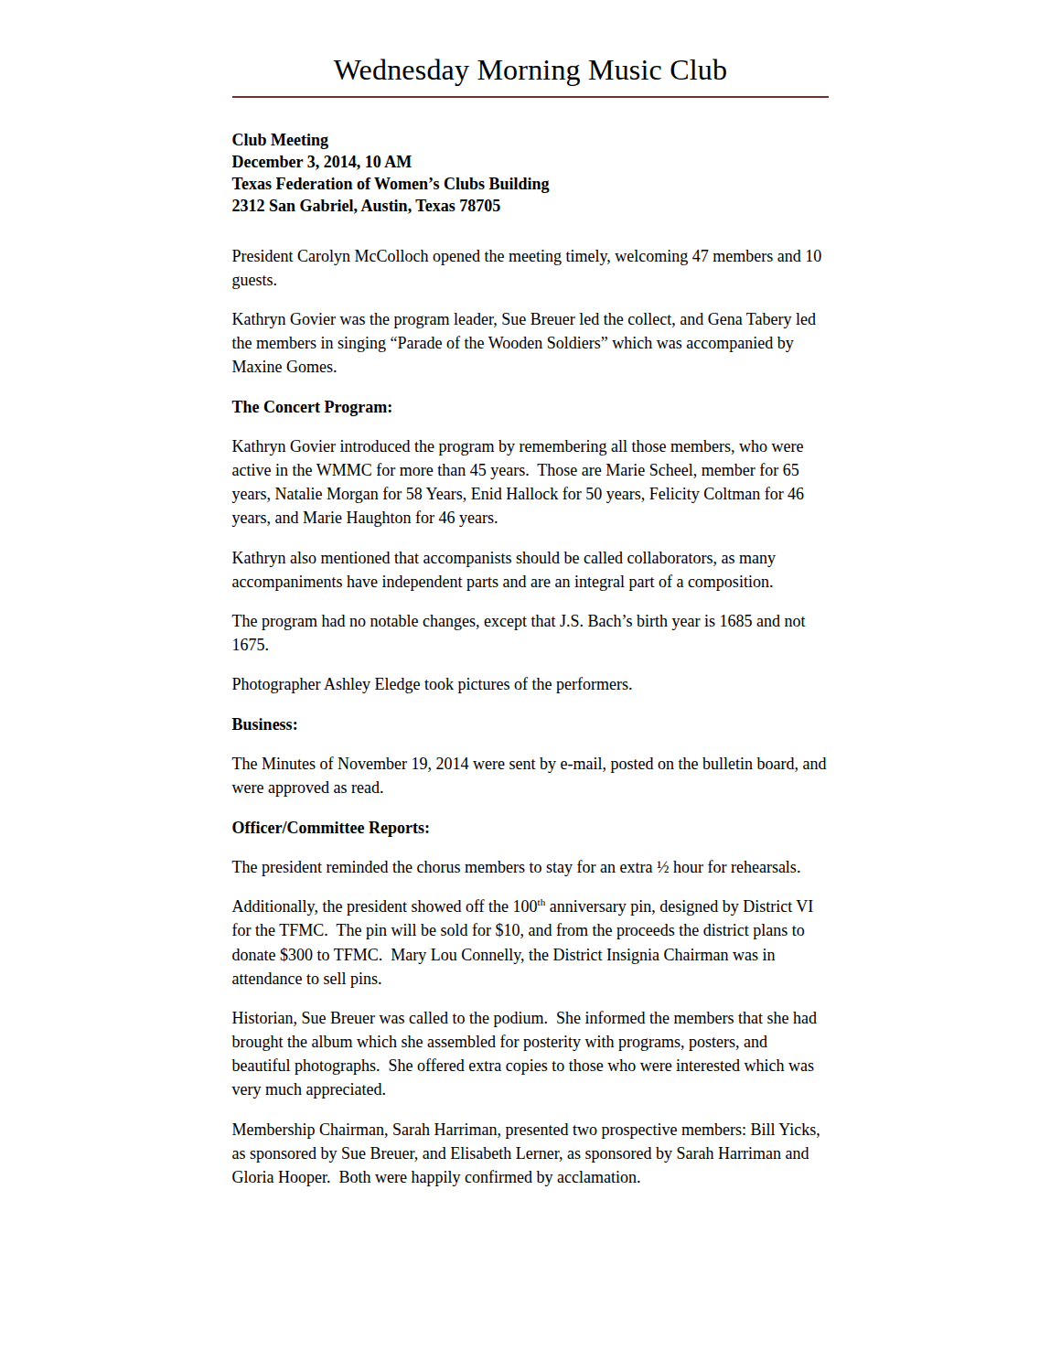Wednesday Morning Music Club
Club Meeting
December 3, 2014, 10 AM
Texas Federation of Women’s Clubs Building
2312 San Gabriel, Austin, Texas 78705
President Carolyn McColloch opened the meeting timely, welcoming 47 members and 10 guests.
Kathryn Govier was the program leader, Sue Breuer led the collect, and Gena Tabery led the members in singing “Parade of the Wooden Soldiers” which was accompanied by Maxine Gomes.
The Concert Program:
Kathryn Govier introduced the program by remembering all those members, who were active in the WMMC for more than 45 years. Those are Marie Scheel, member for 65 years, Natalie Morgan for 58 Years, Enid Hallock for 50 years, Felicity Coltman for 46 years, and Marie Haughton for 46 years.
Kathryn also mentioned that accompanists should be called collaborators, as many accompaniments have independent parts and are an integral part of a composition.
The program had no notable changes, except that J.S. Bach’s birth year is 1685 and not 1675.
Photographer Ashley Eledge took pictures of the performers.
Business:
The Minutes of November 19, 2014 were sent by e-mail, posted on the bulletin board, and were approved as read.
Officer/Committee Reports:
The president reminded the chorus members to stay for an extra ½ hour for rehearsals.
Additionally, the president showed off the 100th anniversary pin, designed by District VI for the TFMC. The pin will be sold for $10, and from the proceeds the district plans to donate $300 to TFMC. Mary Lou Connelly, the District Insignia Chairman was in attendance to sell pins.
Historian, Sue Breuer was called to the podium. She informed the members that she had brought the album which she assembled for posterity with programs, posters, and beautiful photographs. She offered extra copies to those who were interested which was very much appreciated.
Membership Chairman, Sarah Harriman, presented two prospective members: Bill Yicks, as sponsored by Sue Breuer, and Elisabeth Lerner, as sponsored by Sarah Harriman and Gloria Hooper. Both were happily confirmed by acclamation.